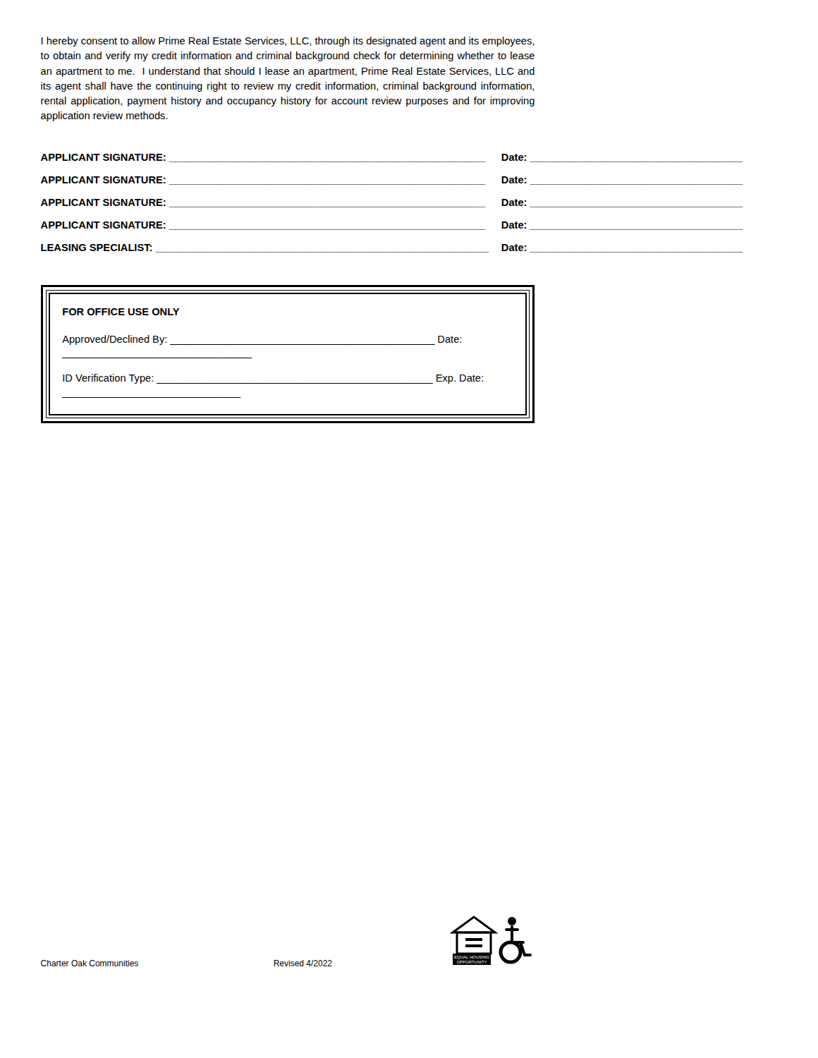I hereby consent to allow Prime Real Estate Services, LLC, through its designated agent and its employees, to obtain and verify my credit information and criminal background check for determining whether to lease an apartment to me. I understand that should I lease an apartment, Prime Real Estate Services, LLC and its agent shall have the continuing right to review my credit information, criminal background information, rental application, payment history and occupancy history for account review purposes and for improving application review methods.
| APPLICANT SIGNATURE: _______________________________________________________ | Date: _____________________________________ |
| APPLICANT SIGNATURE: _______________________________________________________ | Date: _____________________________________ |
| APPLICANT SIGNATURE: _______________________________________________________ | Date: _____________________________________ |
| APPLICANT SIGNATURE: _______________________________________________________ | Date: _____________________________________ |
| LEASING SPECIALIST: __________________________________________________________ | Date: _____________________________________ |
FOR OFFICE USE ONLY
Approved/Declined By: ______________________________________________ Date: _________________________________
ID Verification Type: ________________________________________________ Exp. Date: _______________________________
Charter Oak Communities
Revised 4/2022
EQUAL HOUSING OPPORTUNITY